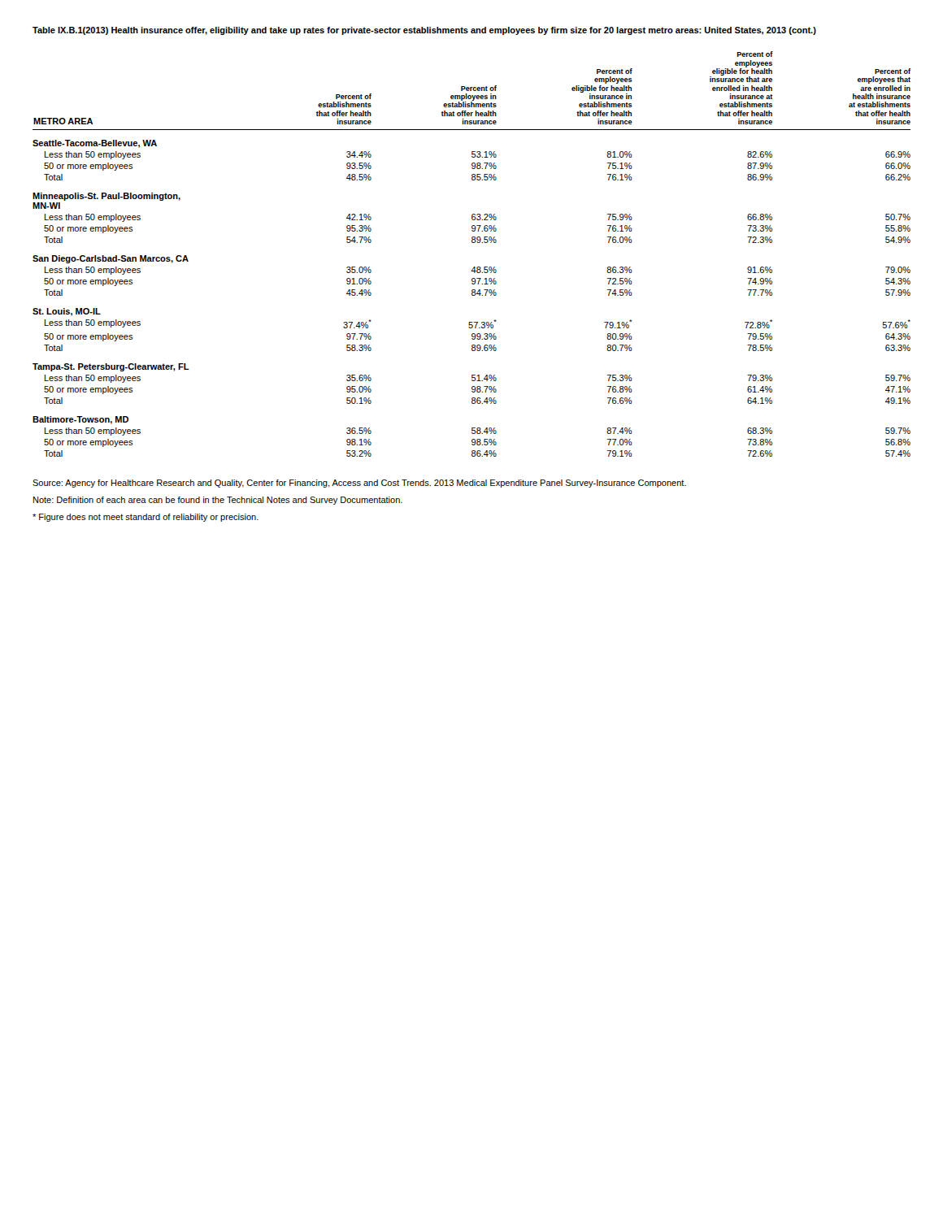Table IX.B.1(2013) Health insurance offer, eligibility and take up rates for private-sector establishments and employees by firm size for 20 largest metro areas: United States, 2013 (cont.)
| METRO AREA | Percent of establishments that offer health insurance | Percent of employees in establishments that offer health insurance | Percent of employees eligible for health insurance in establishments that offer health insurance | Percent of employees eligible for health insurance that are enrolled in health insurance at establishments that offer health insurance | Percent of employees that are enrolled in health insurance at establishments that offer health insurance |
| --- | --- | --- | --- | --- | --- |
| Seattle-Tacoma-Bellevue, WA |
| Less than 50 employees | 34.4% | 53.1% | 81.0% | 82.6% | 66.9% |
| 50 or more employees | 93.5% | 98.7% | 75.1% | 87.9% | 66.0% |
| Total | 48.5% | 85.5% | 76.1% | 86.9% | 66.2% |
| Minneapolis-St. Paul-Bloomington, MN-WI |
| Less than 50 employees | 42.1% | 63.2% | 75.9% | 66.8% | 50.7% |
| 50 or more employees | 95.3% | 97.6% | 76.1% | 73.3% | 55.8% |
| Total | 54.7% | 89.5% | 76.0% | 72.3% | 54.9% |
| San Diego-Carlsbad-San Marcos, CA |
| Less than 50 employees | 35.0% | 48.5% | 86.3% | 91.6% | 79.0% |
| 50 or more employees | 91.0% | 97.1% | 72.5% | 74.9% | 54.3% |
| Total | 45.4% | 84.7% | 74.5% | 77.7% | 57.9% |
| St. Louis, MO-IL |
| Less than 50 employees | 37.4% * | 57.3% * | 79.1% * | 72.8% * | 57.6% * |
| 50 or more employees | 97.7% | 99.3% | 80.9% | 79.5% | 64.3% |
| Total | 58.3% | 89.6% | 80.7% | 78.5% | 63.3% |
| Tampa-St. Petersburg-Clearwater, FL |
| Less than 50 employees | 35.6% | 51.4% | 75.3% | 79.3% | 59.7% |
| 50 or more employees | 95.0% | 98.7% | 76.8% | 61.4% | 47.1% |
| Total | 50.1% | 86.4% | 76.6% | 64.1% | 49.1% |
| Baltimore-Towson, MD |
| Less than 50 employees | 36.5% | 58.4% | 87.4% | 68.3% | 59.7% |
| 50 or more employees | 98.1% | 98.5% | 77.0% | 73.8% | 56.8% |
| Total | 53.2% | 86.4% | 79.1% | 72.6% | 57.4% |
Source: Agency for Healthcare Research and Quality, Center for Financing, Access and Cost Trends. 2013 Medical Expenditure Panel Survey-Insurance Component.
Note: Definition of each area can be found in the Technical Notes and Survey Documentation.
* Figure does not meet standard of reliability or precision.